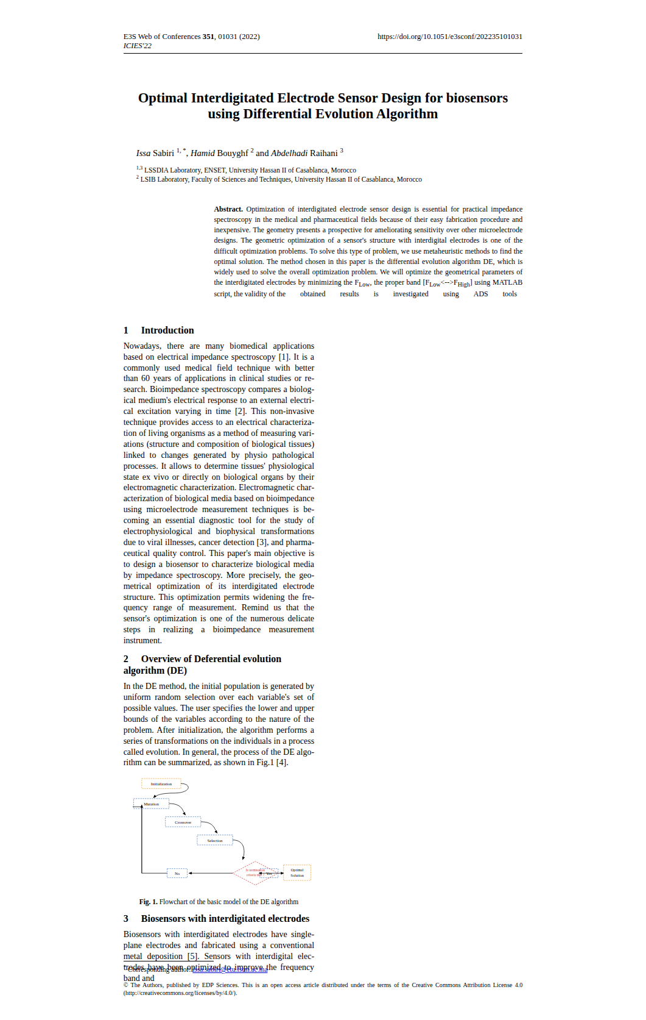E3S Web of Conferences 351, 01031 (2022) ICIES'22
https://doi.org/10.1051/e3sconf/202235101031
Optimal Interdigitated Electrode Sensor Design for biosensors
using Differential Evolution Algorithm
Issa Sabiri 1, *, Hamid Bouyghf 2 and Abdelhadi Raihani 3
1,3 LSSDIA Laboratory, ENSET, University Hassan II of Casablanca, Morocco
2 LSIB Laboratory, Faculty of Sciences and Techniques, University Hassan II of Casablanca, Morocco
Abstract. Optimization of interdigitated electrode sensor design is essential for practical impedance spectroscopy in the medical and pharmaceutical fields because of their easy fabrication procedure and inexpensive. The geometry presents a prospective for ameliorating sensitivity over other microelectrode designs. The geometric optimization of a sensor's structure with interdigital electrodes is one of the difficult optimization problems. To solve this type of problem, we use metaheuristic methods to find the optimal solution. The method chosen in this paper is the differential evolution algorithm DE, which is widely used to solve the overall optimization problem. We will optimize the geometrical parameters of the interdigitated electrodes by minimizing the FLow, the proper band [FLow<-->FHigh] using MATLAB script, the validity of the obtained results is investigated using ADS tools
1 Introduction
Nowadays, there are many biomedical applications based on electrical impedance spectroscopy [1]. It is a commonly used medical field technique with better than 60 years of applications in clinical studies or research. Bioimpedance spectroscopy compares a biological medium's electrical response to an external electrical excitation varying in time [2]. This non-invasive technique provides access to an electrical characterization of living organisms as a method of measuring variations (structure and composition of biological tissues) linked to changes generated by physio pathological processes. It allows to determine tissues' physiological state ex vivo or directly on biological organs by their electromagnetic characterization. Electromagnetic characterization of biological media based on bioimpedance using microelectrode measurement techniques is becoming an essential diagnostic tool for the study of electrophysiological and biophysical transformations due to viral illnesses, cancer detection [3], and pharmaceutical quality control. This paper's main objective is to design a biosensor to characterize biological media by impedance spectroscopy. More precisely, the geometrical optimization of its interdigitated electrode structure. This optimization permits widening the frequency range of measurement. Remind us that the sensor's optimization is one of the numerous delicate steps in realizing a bioimpedance measurement instrument.
2 Overview of Deferential evolution algorithm (DE)
In the DE method, the initial population is generated by uniform random selection over each variable's set of possible values. The user specifies the lower and upper bounds of the variables according to the nature of the problem. After initialization, the algorithm performs a series of transformations on the individuals in a process called evolution. In general, the process of the DE algorithm can be summarized, as shown in Fig.1 [4].
Initialization Mutation Crossover Selection No Yes Optimal Solution Is termination criteria met ?
Fig. 1. Flowchart of the basic model of the DE algorithm
3 Biosensors with interdigitated electrodes
Biosensors with interdigitated electrodes have single-plane electrodes and fabricated using a conventional metal deposition [5]. Sensors with interdigital electrodes have been optimized to improve the frequency band and
* Corresponding author: issa.sabiri@etu.fstm.ac.ma
© The Authors, published by EDP Sciences. This is an open access article distributed under the terms of the Creative Commons Attribution License 4.0 (http://creativecommons.org/licenses/by/4.0/).